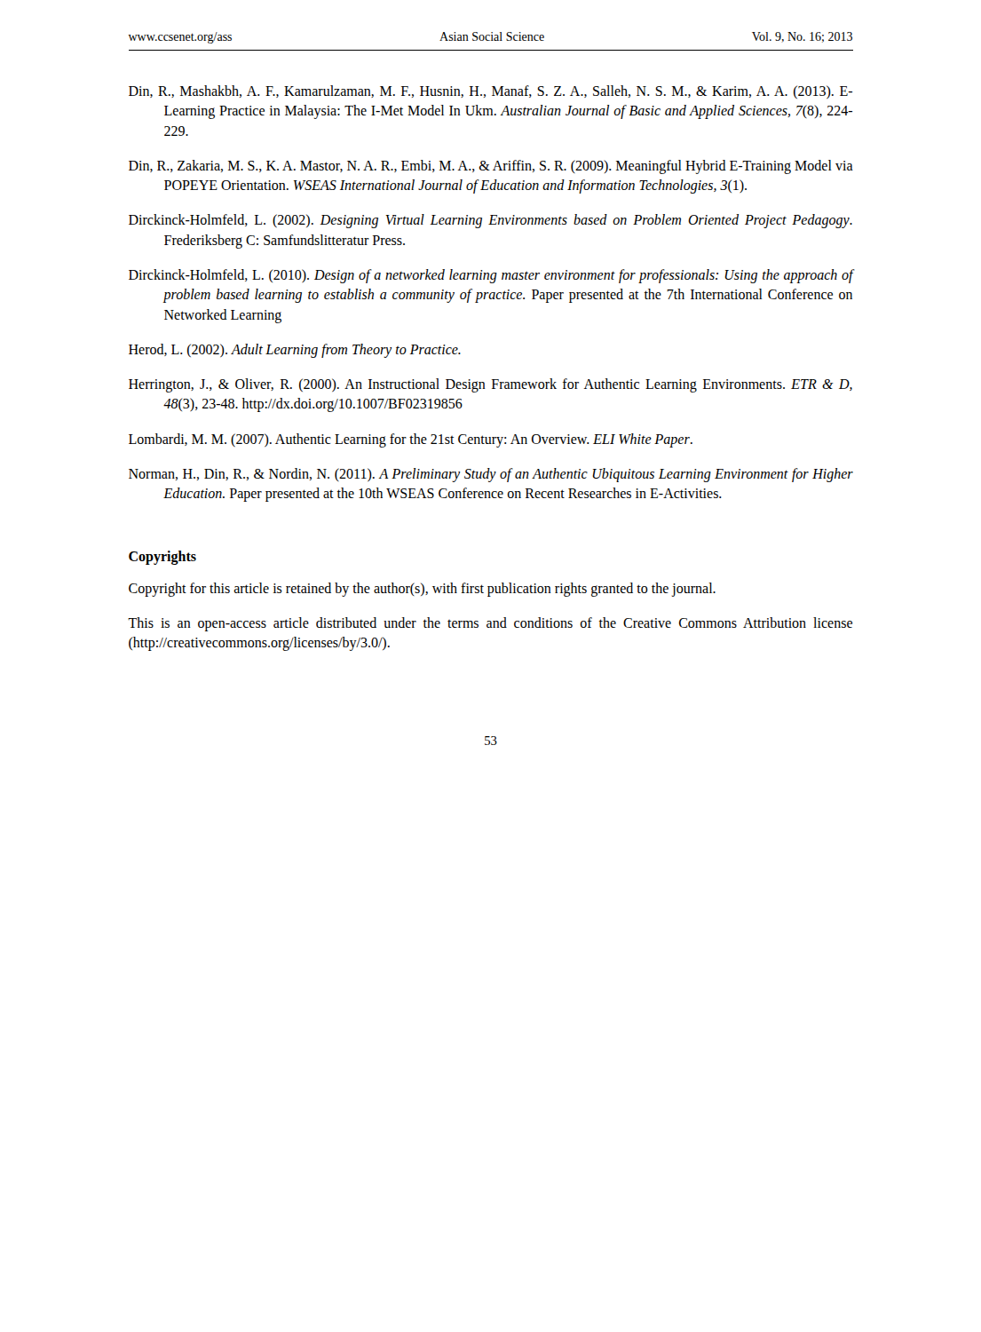www.ccsenet.org/ass Asian Social Science Vol. 9, No. 16; 2013
Din, R., Mashakbh, A. F., Kamarulzaman, M. F., Husnin, H., Manaf, S. Z. A., Salleh, N. S. M., & Karim, A. A. (2013). E-Learning Practice in Malaysia: The I-Met Model In Ukm. Australian Journal of Basic and Applied Sciences, 7(8), 224-229.
Din, R., Zakaria, M. S., K. A. Mastor, N. A. R., Embi, M. A., & Ariffin, S. R. (2009). Meaningful Hybrid E-Training Model via POPEYE Orientation. WSEAS International Journal of Education and Information Technologies, 3(1).
Dirckinck-Holmfeld, L. (2002). Designing Virtual Learning Environments based on Problem Oriented Project Pedagogy. Frederiksberg C: Samfundslitteratur Press.
Dirckinck-Holmfeld, L. (2010). Design of a networked learning master environment for professionals: Using the approach of problem based learning to establish a community of practice. Paper presented at the 7th International Conference on Networked Learning
Herod, L. (2002). Adult Learning from Theory to Practice.
Herrington, J., & Oliver, R. (2000). An Instructional Design Framework for Authentic Learning Environments. ETR & D, 48(3), 23-48. http://dx.doi.org/10.1007/BF02319856
Lombardi, M. M. (2007). Authentic Learning for the 21st Century: An Overview. ELI White Paper.
Norman, H., Din, R., & Nordin, N. (2011). A Preliminary Study of an Authentic Ubiquitous Learning Environment for Higher Education. Paper presented at the 10th WSEAS Conference on Recent Researches in E-Activities.
Copyrights
Copyright for this article is retained by the author(s), with first publication rights granted to the journal.
This is an open-access article distributed under the terms and conditions of the Creative Commons Attribution license (http://creativecommons.org/licenses/by/3.0/).
53